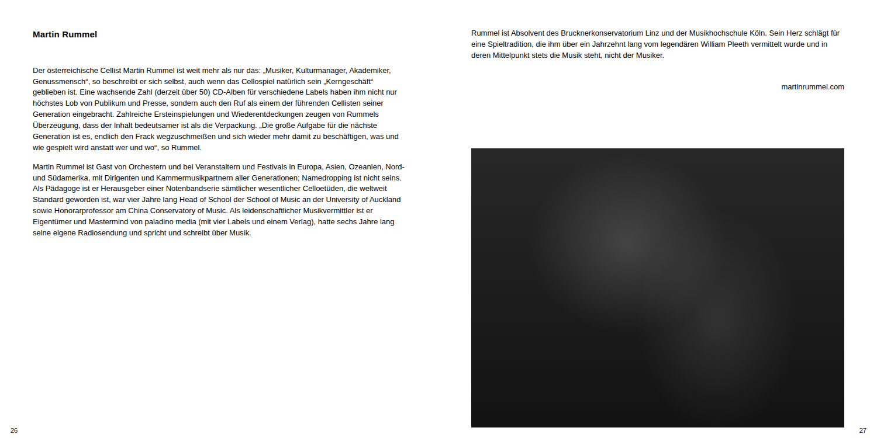Martin Rummel
Der österreichische Cellist Martin Rummel ist weit mehr als nur das: „Musiker, Kulturmanager, Akademiker, Genussmensch“, so beschreibt er sich selbst, auch wenn das Cellospiel natürlich sein „Kerngeschäft“ geblieben ist. Eine wachsende Zahl (derzeit über 50) CD-Alben für verschiedene Labels haben ihm nicht nur höchstes Lob von Publikum und Presse, sondern auch den Ruf als einem der führenden Cellisten seiner Generation eingebracht. Zahlreiche Ersteinspielungen und Wiederentdeckungen zeugen von Rummels Überzeugung, dass der Inhalt bedeutsamer ist als die Verpackung. „Die große Aufgabe für die nächste Generation ist es, endlich den Frack wegzuschmeißen und sich wieder mehr damit zu beschäftigen, was und wie gespielt wird anstatt wer und wo“, so Rummel.
Martin Rummel ist Gast von Orchestern und bei Veranstaltern und Festivals in Europa, Asien, Ozeanien, Nord- und Südamerika, mit Dirigenten und Kammermusikpartnern aller Generationen; Namedropping ist nicht seins. Als Pädagoge ist er Herausgeber einer Notenbandserie sämtlicher wesentlicher Celloetüden, die weltweit Standard geworden ist, war vier Jahre lang Head of School der School of Music an der University of Auckland sowie Honorarprofessor am China Conservatory of Music. Als leidenschaftlicher Musikvermittler ist er Eigentümer und Mastermind von paladino media (mit vier Labels und einem Verlag), hatte sechs Jahre lang seine eigene Radiosendung und spricht und schreibt über Musik.
26
Rummel ist Absolvent des Brucknerkonservatorium Linz und der Musikhochschule Köln. Sein Herz schlägt für eine Spieltradition, die ihm über ein Jahrzehnt lang vom legendären William Pleeth vermittelt wurde und in deren Mittelpunkt stets die Musik steht, nicht der Musiker.
martinrummel.com
27